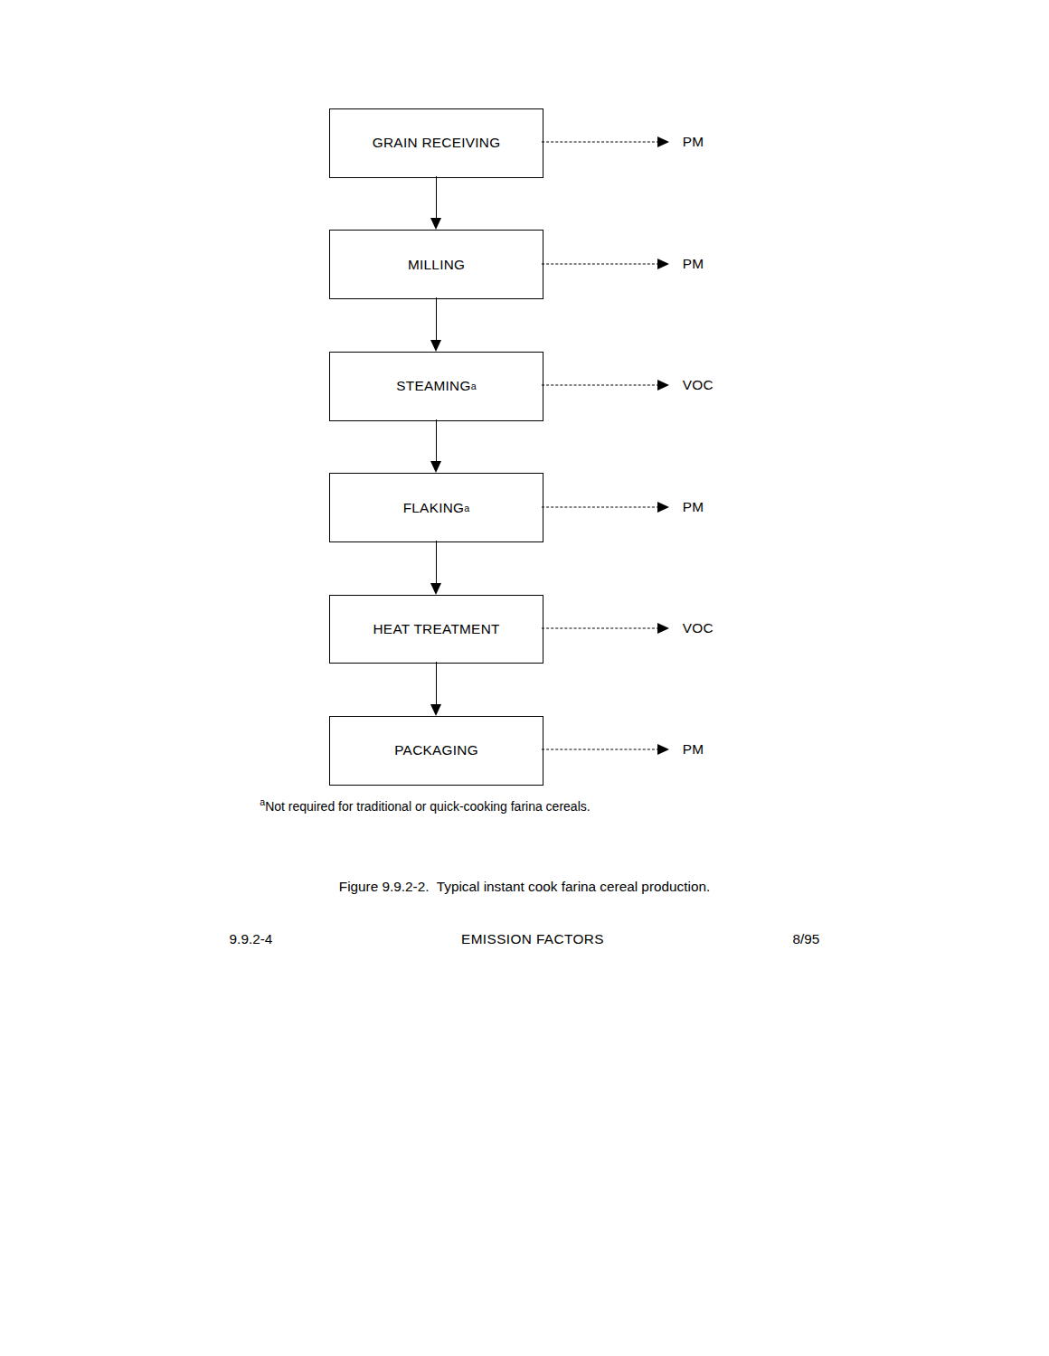GRAIN RECEIVING
PM
MILLING
PM
STEAMINGa
VOC
FLAKINGa
PM
HEAT TREATMENT
VOC
PACKAGING
PM
a Not required for traditional or quick-cooking farina cereals.
Figure 9.9.2-2. Typical instant cook farina cereal production.
9.9.2-4
EMISSION FACTORS
8/95